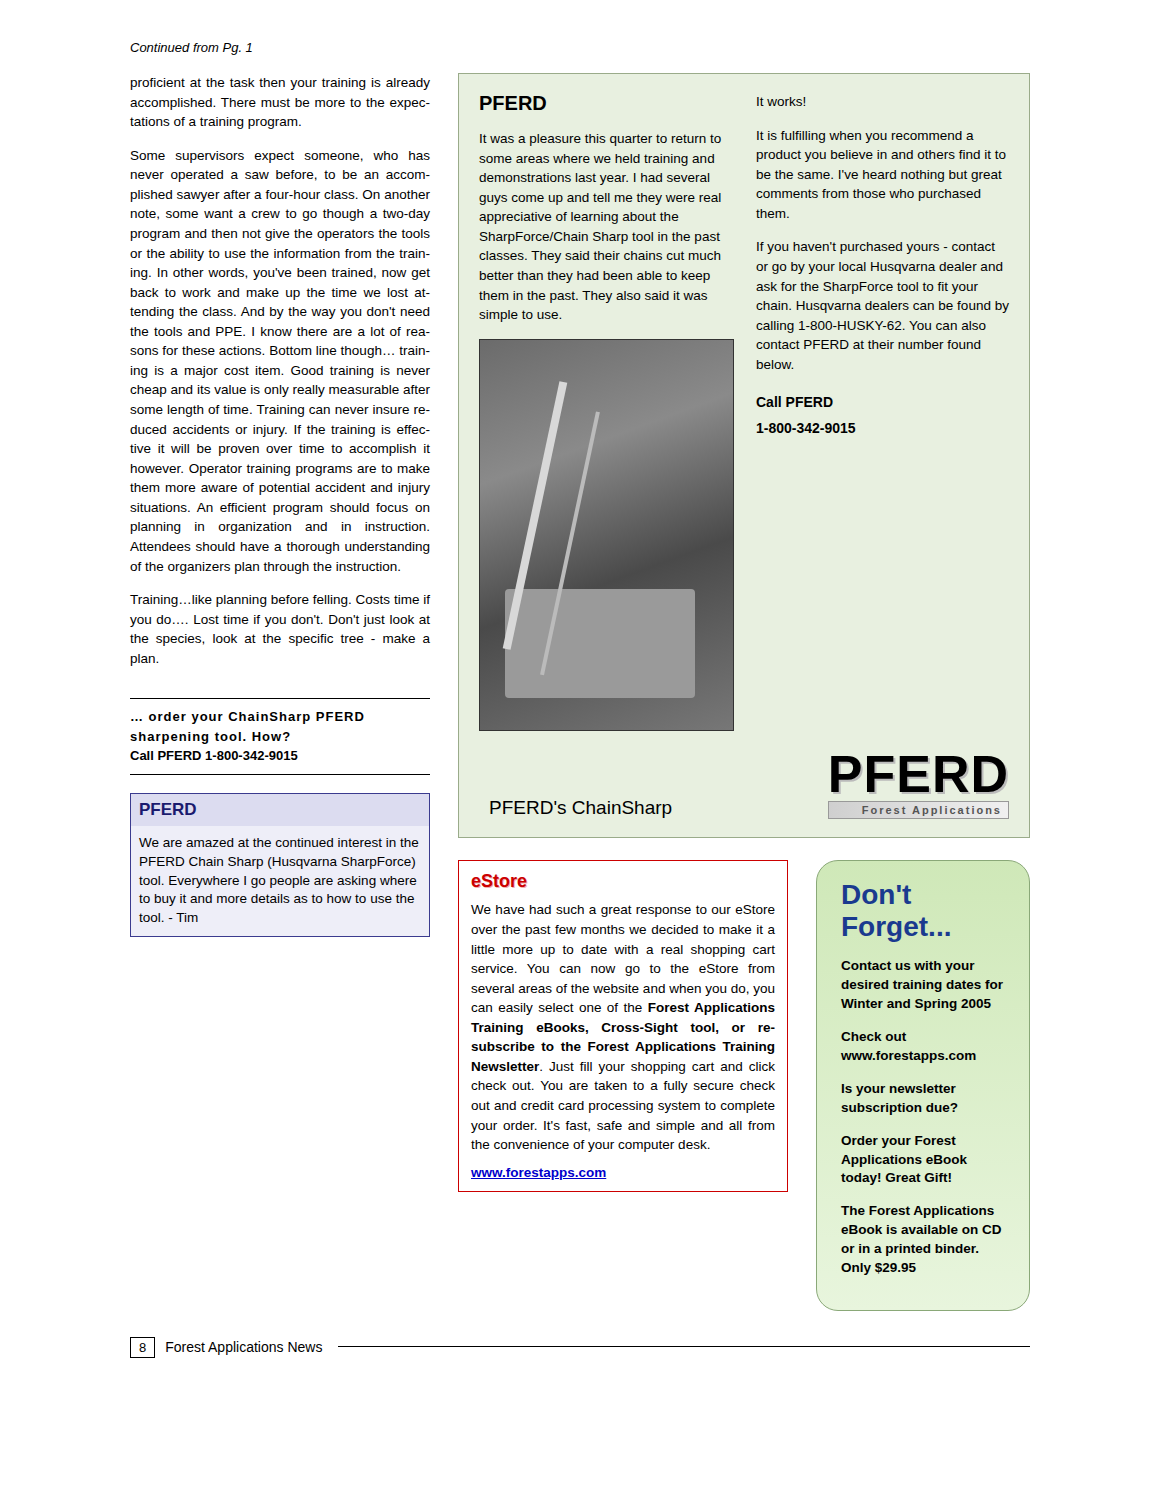Continued from Pg. 1
proficient at the task then your training is already accomplished. There must be more to the expectations of a training program.
Some supervisors expect someone, who has never operated a saw before, to be an accomplished sawyer after a four-hour class. On another note, some want a crew to go though a two-day program and then not give the operators the tools or the ability to use the information from the training. In other words, you've been trained, now get back to work and make up the time we lost attending the class. And by the way you don't need the tools and PPE. I know there are a lot of reasons for these actions. Bottom line though… training is a major cost item. Good training is never cheap and its value is only really measurable after some length of time. Training can never insure reduced accidents or injury. If the training is effective it will be proven over time to accomplish it however. Operator training programs are to make them more aware of potential accident and injury situations. An efficient program should focus on planning in organization and in instruction. Attendees should have a thorough understanding of the organizers plan through the instruction.
Training…like planning before felling. Costs time if you do…. Lost time if you don't. Don't just look at the species, look at the specific tree - make a plan.
… order your ChainSharp PFERD sharpening tool. How?
Call PFERD 1-800-342-9015
PFERD
We are amazed at the continued interest in the PFERD Chain Sharp (Husqvarna SharpForce) tool. Everywhere I go people are asking where to buy it and more details as to how to use the tool. - Tim
PFERD
It was a pleasure this quarter to return to some areas where we held training and demonstrations last year. I had several guys come up and tell me they were real appreciative of learning about the SharpForce/Chain Sharp tool in the past classes. They said their chains cut much better than they had been able to keep them in the past. They also said it was simple to use.
It works!
It is fulfilling when you recommend a product you believe in and others find it to be the same. I've heard nothing but great comments from those who purchased them.
If you haven't purchased yours - contact or go by your local Husqvarna dealer and ask for the SharpForce tool to fit your chain. Husqvarna dealers can be found by calling 1-800-HUSKY-62. You can also contact PFERD at their number found below.
Call PFERD 1-800-342-9015
PFERD's ChainSharp
PFERD
Forest Applications
eStore
We have had such a great response to our eStore over the past few months we decided to make it a little more up to date with a real shopping cart service. You can now go to the eStore from several areas of the website and when you do, you can easily select one of the Forest Applications Training eBooks, Cross-Sight tool, or re-subscribe to the Forest Applications Training Newsletter. Just fill your shopping cart and click check out. You are taken to a fully secure check out and credit card processing system to complete your order. It's fast, safe and simple and all from the convenience of your computer desk.
www.forestapps.com
Don't Forget...
Contact us with your desired training dates for Winter and Spring 2005
Check out www.forestapps.com
Is your newsletter subscription due?
Order your Forest Applications eBook today! Great Gift!
The Forest Applications eBook is available on CD or in a printed binder. Only $29.95
8 Forest Applications News